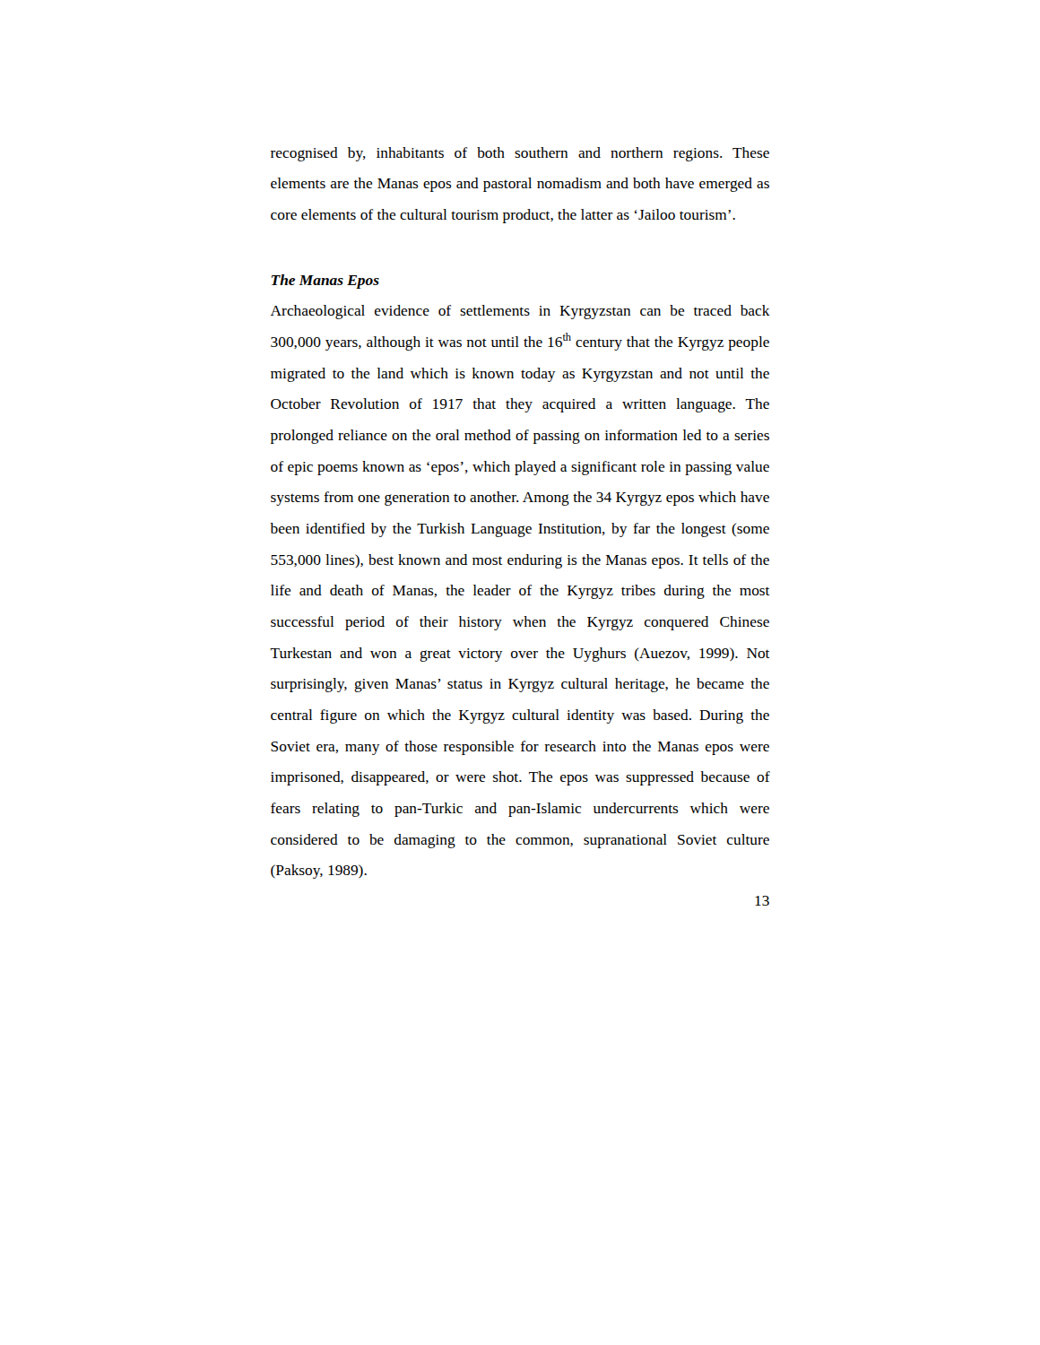recognised by, inhabitants of both southern and northern regions. These elements are the Manas epos and pastoral nomadism and both have emerged as core elements of the cultural tourism product, the latter as ‘Jailoo tourism’.
The Manas Epos
Archaeological evidence of settlements in Kyrgyzstan can be traced back 300,000 years, although it was not until the 16th century that the Kyrgyz people migrated to the land which is known today as Kyrgyzstan and not until the October Revolution of 1917 that they acquired a written language. The prolonged reliance on the oral method of passing on information led to a series of epic poems known as ‘epos’, which played a significant role in passing value systems from one generation to another. Among the 34 Kyrgyz epos which have been identified by the Turkish Language Institution, by far the longest (some 553,000 lines), best known and most enduring is the Manas epos. It tells of the life and death of Manas, the leader of the Kyrgyz tribes during the most successful period of their history when the Kyrgyz conquered Chinese Turkestan and won a great victory over the Uyghurs (Auezov, 1999). Not surprisingly, given Manas’ status in Kyrgyz cultural heritage, he became the central figure on which the Kyrgyz cultural identity was based. During the Soviet era, many of those responsible for research into the Manas epos were imprisoned, disappeared, or were shot. The epos was suppressed because of fears relating to pan-Turkic and pan-Islamic undercurrents which were considered to be damaging to the common, supranational Soviet culture (Paksoy, 1989).
13